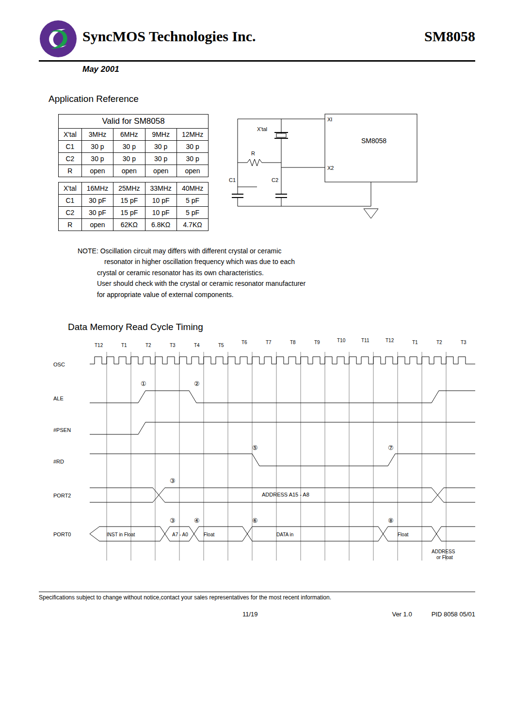SyncMOS Technologies Inc.
SM8058
May 2001
Application Reference
| Valid for SM8058 |
| X'tal | 3MHz | 6MHz | 9MHz | 12MHz |
| C1 | 30 p | 30 p | 30 p | 30 p |
| C2 | 30 p | 30 p | 30 p | 30 p |
| R | open | open | open | open |
| X'tal | 16MHz | 25MHz | 33MHz | 40MHz |
| C1 | 30 pF | 15 pF | 10 pF | 5 pF |
| C2 | 30 pF | 15 pF | 10 pF | 5 pF |
| R | open | 62KΩ | 6.8KΩ | 4.7KΩ |
SM8058 XI X2 X'tal R C1 C2
NOTE: Oscillation circuit may differs with different crystal or ceramic resonator in higher oscillation frequency which was due to each crystal or ceramic resonator has its own characteristics. User should check with the crystal or ceramic resonator manufacturer for appropriate value of external components.
Data Memory Read Cycle Timing
T12 T1 T2 T3 T4 T5 T6 T7 T8 T9 T10 T11 T12 T1 T2 T3 OSC ALE ① ② #PSEN #RD ⑤ ⑦ PORT2 ADDRESS A15 - A8 ③ PORT0 INST in Float A7 - A0 Float DATA in Float ③ ④ ⑥ ⑧ ADDRESS or Float
Specifications subject to change without notice,contact your sales representatives for the most recent information.
11/19 Ver 1.0 PID 8058 05/01